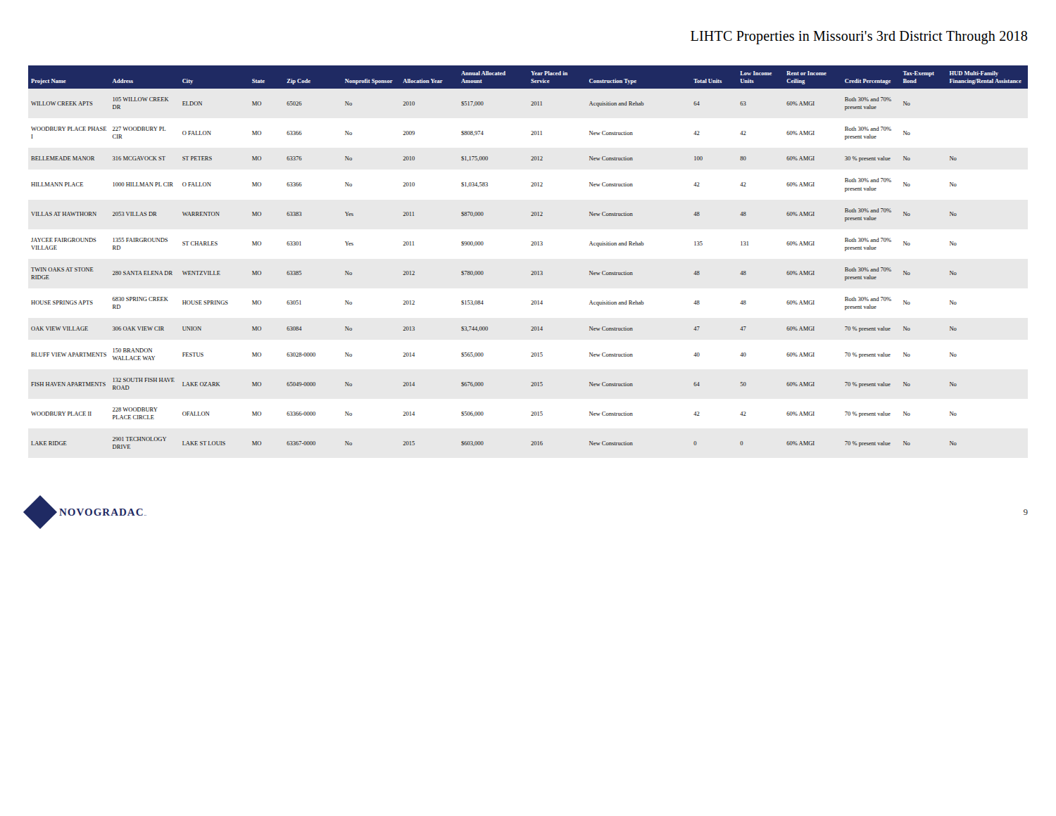LIHTC Properties in Missouri's 3rd District Through 2018
| Project Name | Address | City | State | Zip Code | Nonprofit Sponsor | Allocation Year | Annual Allocated Amount | Year Placed in Service | Construction Type | Total Units | Low Income Units | Rent or Income Ceiling | Credit Percentage | Tax-Exempt Bond | HUD Multi-Family Financing/Rental Assistance |
| --- | --- | --- | --- | --- | --- | --- | --- | --- | --- | --- | --- | --- | --- | --- | --- |
| WILLOW CREEK APTS | 105 WILLOW CREEK DR | ELDON | MO | 65026 | No | 2010 | $517,000 | 2011 | Acquisition and Rehab | 64 | 63 | 60% AMGI | Both 30% and 70% present value | No | |
| WOODBURY PLACE PHASE I | 227 WOODBURY PL CIR | O FALLON | MO | 63366 | No | 2009 | $808,974 | 2011 | New Construction | 42 | 42 | 60% AMGI | Both 30% and 70% present value | No | |
| BELLEMEADE MANOR | 316 MCGAVOCK ST | ST PETERS | MO | 63376 | No | 2010 | $1,175,000 | 2012 | New Construction | 100 | 80 | 60% AMGI | 30 % present value | No | No |
| HILLMANN PLACE | 1000 HILLMAN PL CIR | O FALLON | MO | 63366 | No | 2010 | $1,034,583 | 2012 | New Construction | 42 | 42 | 60% AMGI | Both 30% and 70% present value | No | No |
| VILLAS AT HAWTHORN | 2053 VILLAS DR | WARRENTON | MO | 63383 | Yes | 2011 | $870,000 | 2012 | New Construction | 48 | 48 | 60% AMGI | Both 30% and 70% present value | No | No |
| JAYCEE FAIRGROUNDS VILLAGE | 1355 FAIRGROUNDS RD | ST CHARLES | MO | 63301 | Yes | 2011 | $900,000 | 2013 | Acquisition and Rehab | 135 | 131 | 60% AMGI | Both 30% and 70% present value | No | No |
| TWIN OAKS AT STONE RIDGE | 280 SANTA ELENA DR | WENTZVILLE | MO | 63385 | No | 2012 | $780,000 | 2013 | New Construction | 48 | 48 | 60% AMGI | Both 30% and 70% present value | No | No |
| HOUSE SPRINGS APTS | 6830 SPRING CREEK RD | HOUSE SPRINGS | MO | 63051 | No | 2012 | $153,084 | 2014 | Acquisition and Rehab | 48 | 48 | 60% AMGI | Both 30% and 70% present value | No | No |
| OAK VIEW VILLAGE | 306 OAK VIEW CIR | UNION | MO | 63084 | No | 2013 | $3,744,000 | 2014 | New Construction | 47 | 47 | 60% AMGI | 70 % present value | No | No |
| BLUFF VIEW APARTMENTS | 150 BRANDON WALLACE WAY | FESTUS | MO | 63028-0000 | No | 2014 | $565,000 | 2015 | New Construction | 40 | 40 | 60% AMGI | 70 % present value | No | No |
| FISH HAVEN APARTMENTS | 132 SOUTH FISH HAVE ROAD | LAKE OZARK | MO | 65049-0000 | No | 2014 | $676,000 | 2015 | New Construction | 64 | 50 | 60% AMGI | 70 % present value | No | No |
| WOODBURY PLACE II | 228 WOODBURY PLACE CIRCLE | OFALLON | MO | 63366-0000 | No | 2014 | $506,000 | 2015 | New Construction | 42 | 42 | 60% AMGI | 70 % present value | No | No |
| LAKE RIDGE | 2901 TECHNOLOGY DRIVE | LAKE ST LOUIS | MO | 63367-0000 | No | 2015 | $603,000 | 2016 | New Construction | 0 | 0 | 60% AMGI | 70 % present value | No | No |
NOVOGRADAC..
9